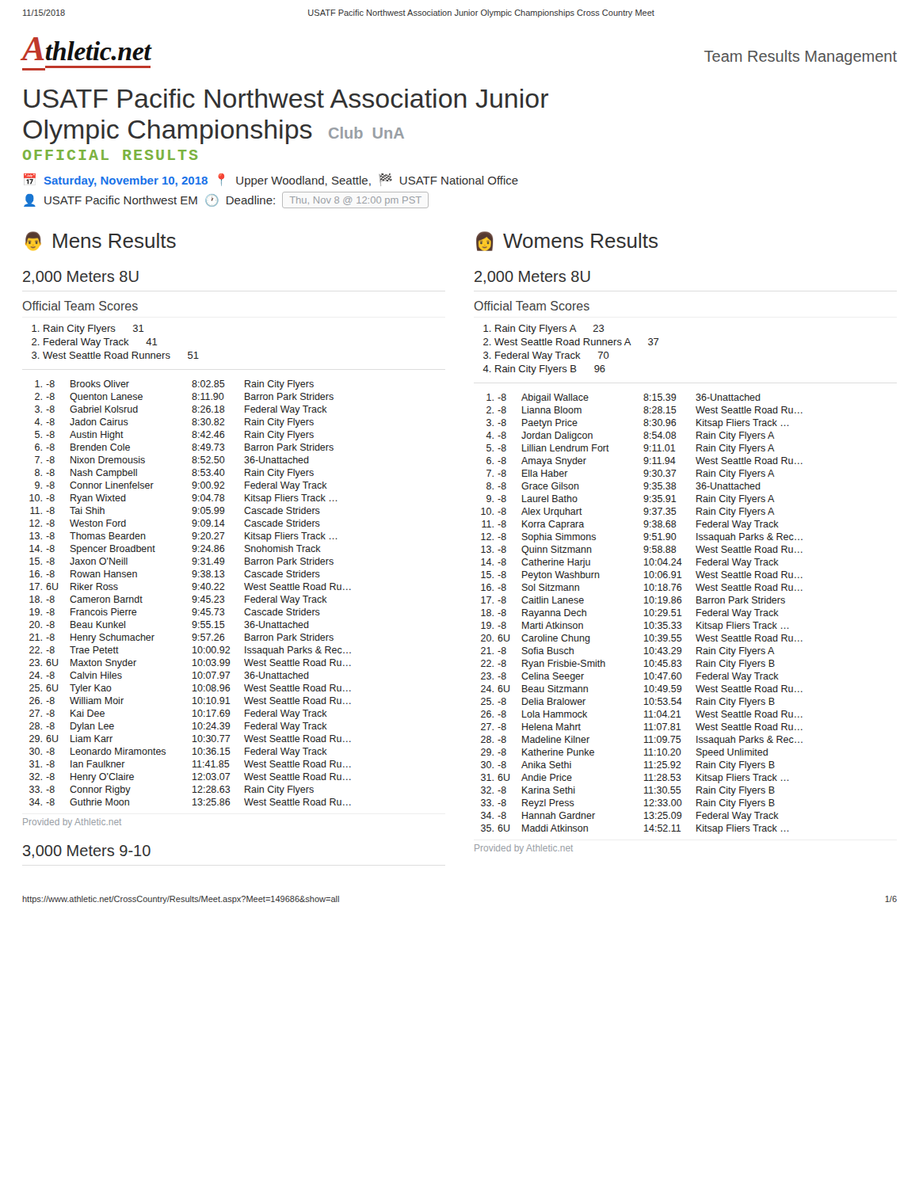11/15/2018
USATF Pacific Northwest Association Junior Olympic Championships Cross Country Meet
Athletic.net
Team Results Management
USATF Pacific Northwest Association Junior
Olympic Championships Club UnA
OFFICIAL RESULTS
📅 Saturday, November 10, 2018 📍 Upper Woodland, Seattle, 🏁 USATF National Office
👤 USATF Pacific Northwest EM 🕐 Deadline: Thu, Nov 8 @ 12:00 pm PST
👨Mens Results
2,000 Meters 8U
Official Team Scores
Rain City Flyers 31
Federal Way Track 41
West Seattle Road Runners 51
| 1. | -8 | Brooks Oliver | 8:02.85 | Rain City Flyers |
| 2. | -8 | Quenton Lanese | 8:11.90 | Barron Park Striders |
| 3. | -8 | Gabriel Kolsrud | 8:26.18 | Federal Way Track |
| 4. | -8 | Jadon Cairus | 8:30.82 | Rain City Flyers |
| 5. | -8 | Austin Hight | 8:42.46 | Rain City Flyers |
| 6. | -8 | Brenden Cole | 8:49.73 | Barron Park Striders |
| 7. | -8 | Nixon Dremousis | 8:52.50 | 36-Unattached |
| 8. | -8 | Nash Campbell | 8:53.40 | Rain City Flyers |
| 9. | -8 | Connor Linenfelser | 9:00.92 | Federal Way Track |
| 10. | -8 | Ryan Wixted | 9:04.78 | Kitsap Fliers Track … |
| 11. | -8 | Tai Shih | 9:05.99 | Cascade Striders |
| 12. | -8 | Weston Ford | 9:09.14 | Cascade Striders |
| 13. | -8 | Thomas Bearden | 9:20.27 | Kitsap Fliers Track … |
| 14. | -8 | Spencer Broadbent | 9:24.86 | Snohomish Track |
| 15. | -8 | Jaxon O'Neill | 9:31.49 | Barron Park Striders |
| 16. | -8 | Rowan Hansen | 9:38.13 | Cascade Striders |
| 17. | 6U | Riker Ross | 9:40.22 | West Seattle Road Ru… |
| 18. | -8 | Cameron Barndt | 9:45.23 | Federal Way Track |
| 19. | -8 | Francois Pierre | 9:45.73 | Cascade Striders |
| 20. | -8 | Beau Kunkel | 9:55.15 | 36-Unattached |
| 21. | -8 | Henry Schumacher | 9:57.26 | Barron Park Striders |
| 22. | -8 | Trae Petett | 10:00.92 | Issaquah Parks & Rec… |
| 23. | 6U | Maxton Snyder | 10:03.99 | West Seattle Road Ru… |
| 24. | -8 | Calvin Hiles | 10:07.97 | 36-Unattached |
| 25. | 6U | Tyler Kao | 10:08.96 | West Seattle Road Ru… |
| 26. | -8 | William Moir | 10:10.91 | West Seattle Road Ru… |
| 27. | -8 | Kai Dee | 10:17.69 | Federal Way Track |
| 28. | -8 | Dylan Lee | 10:24.39 | Federal Way Track |
| 29. | 6U | Liam Karr | 10:30.77 | West Seattle Road Ru… |
| 30. | -8 | Leonardo Miramontes | 10:36.15 | Federal Way Track |
| 31. | -8 | Ian Faulkner | 11:41.85 | West Seattle Road Ru… |
| 32. | -8 | Henry O'Claire | 12:03.07 | West Seattle Road Ru… |
| 33. | -8 | Connor Rigby | 12:28.63 | Rain City Flyers |
| 34. | -8 | Guthrie Moon | 13:25.86 | West Seattle Road Ru… |
Provided by Athletic.net
3,000 Meters 9-10
👩Womens Results
2,000 Meters 8U
Official Team Scores
Rain City Flyers A 23
West Seattle Road Runners A 37
Federal Way Track 70
Rain City Flyers B 96
| 1. | -8 | Abigail Wallace | 8:15.39 | 36-Unattached |
| 2. | -8 | Lianna Bloom | 8:28.15 | West Seattle Road Ru… |
| 3. | -8 | Paetyn Price | 8:30.96 | Kitsap Fliers Track … |
| 4. | -8 | Jordan Daligcon | 8:54.08 | Rain City Flyers A |
| 5. | -8 | Lillian Lendrum Fort | 9:11.01 | Rain City Flyers A |
| 6. | -8 | Amaya Snyder | 9:11.94 | West Seattle Road Ru… |
| 7. | -8 | Ella Haber | 9:30.37 | Rain City Flyers A |
| 8. | -8 | Grace Gilson | 9:35.38 | 36-Unattached |
| 9. | -8 | Laurel Batho | 9:35.91 | Rain City Flyers A |
| 10. | -8 | Alex Urquhart | 9:37.35 | Rain City Flyers A |
| 11. | -8 | Korra Caprara | 9:38.68 | Federal Way Track |
| 12. | -8 | Sophia Simmons | 9:51.90 | Issaquah Parks & Rec… |
| 13. | -8 | Quinn Sitzmann | 9:58.88 | West Seattle Road Ru… |
| 14. | -8 | Catherine Harju | 10:04.24 | Federal Way Track |
| 15. | -8 | Peyton Washburn | 10:06.91 | West Seattle Road Ru… |
| 16. | -8 | Sol Sitzmann | 10:18.76 | West Seattle Road Ru… |
| 17. | -8 | Caitlin Lanese | 10:19.86 | Barron Park Striders |
| 18. | -8 | Rayanna Dech | 10:29.51 | Federal Way Track |
| 19. | -8 | Marti Atkinson | 10:35.33 | Kitsap Fliers Track … |
| 20. | 6U | Caroline Chung | 10:39.55 | West Seattle Road Ru… |
| 21. | -8 | Sofia Busch | 10:43.29 | Rain City Flyers A |
| 22. | -8 | Ryan Frisbie-Smith | 10:45.83 | Rain City Flyers B |
| 23. | -8 | Celina Seeger | 10:47.60 | Federal Way Track |
| 24. | 6U | Beau Sitzmann | 10:49.59 | West Seattle Road Ru… |
| 25. | -8 | Delia Bralower | 10:53.54 | Rain City Flyers B |
| 26. | -8 | Lola Hammock | 11:04.21 | West Seattle Road Ru… |
| 27. | -8 | Helena Mahrt | 11:07.81 | West Seattle Road Ru… |
| 28. | -8 | Madeline Kilner | 11:09.75 | Issaquah Parks & Rec… |
| 29. | -8 | Katherine Punke | 11:10.20 | Speed Unlimited |
| 30. | -8 | Anika Sethi | 11:25.92 | Rain City Flyers B |
| 31. | 6U | Andie Price | 11:28.53 | Kitsap Fliers Track … |
| 32. | -8 | Karina Sethi | 11:30.55 | Rain City Flyers B |
| 33. | -8 | Reyzl Press | 12:33.00 | Rain City Flyers B |
| 34. | -8 | Hannah Gardner | 13:25.09 | Federal Way Track |
| 35. | 6U | Maddi Atkinson | 14:52.11 | Kitsap Fliers Track … |
Provided by Athletic.net
https://www.athletic.net/CrossCountry/Results/Meet.aspx?Meet=149686&show=all
1/6